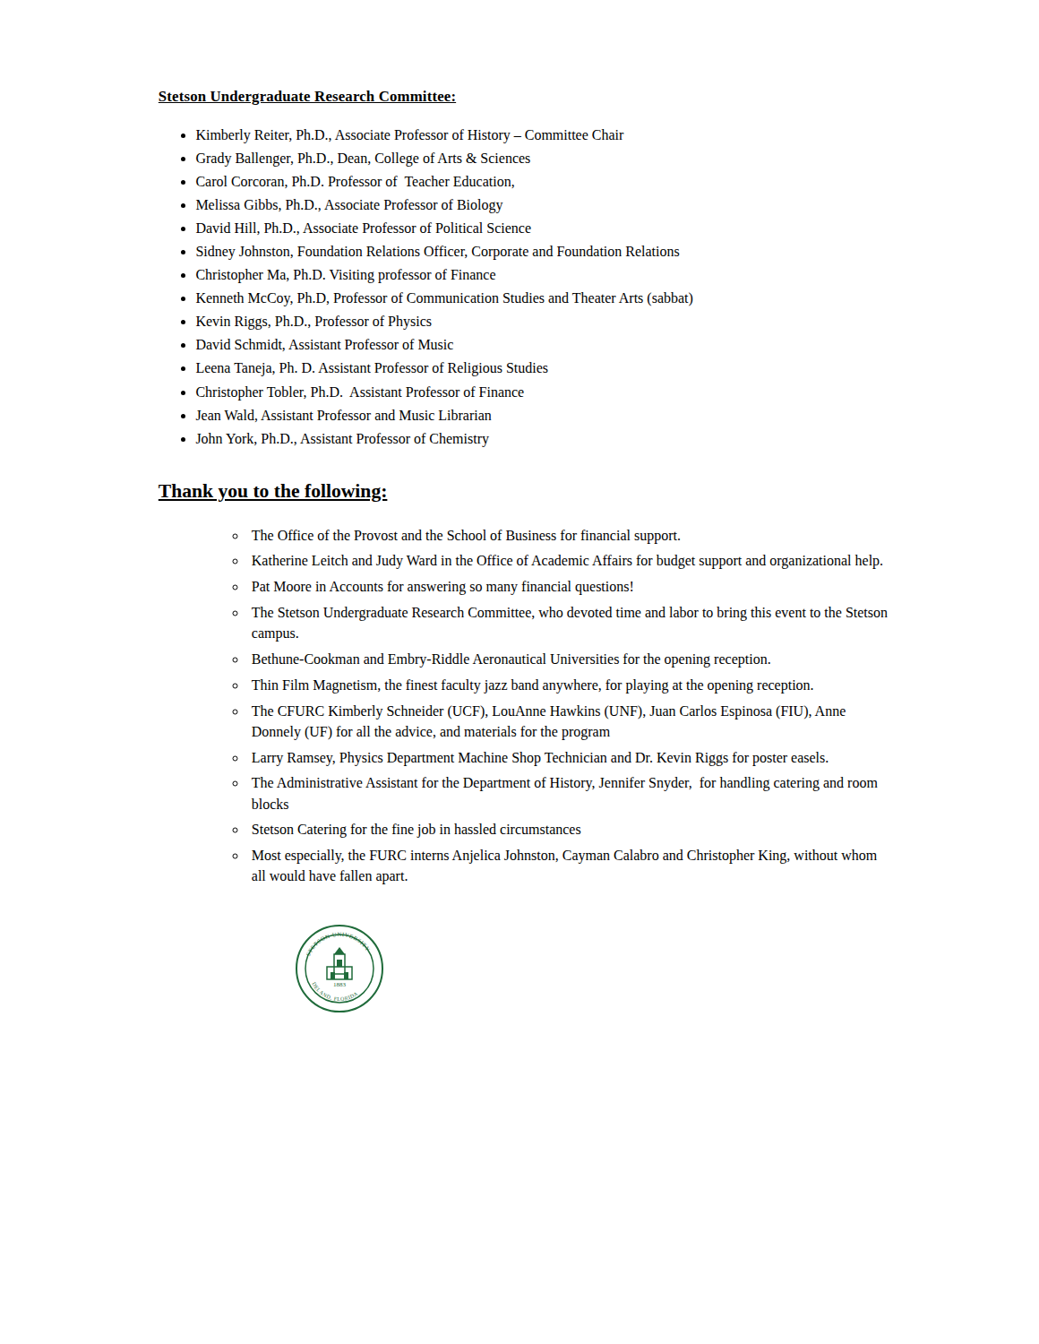Stetson Undergraduate Research Committee:
Kimberly Reiter, Ph.D., Associate Professor of History – Committee Chair
Grady Ballenger, Ph.D., Dean, College of Arts & Sciences
Carol Corcoran, Ph.D. Professor of Teacher Education,
Melissa Gibbs, Ph.D., Associate Professor of Biology
David Hill, Ph.D., Associate Professor of Political Science
Sidney Johnston, Foundation Relations Officer, Corporate and Foundation Relations
Christopher Ma, Ph.D. Visiting professor of Finance
Kenneth McCoy, Ph.D, Professor of Communication Studies and Theater Arts (sabbat)
Kevin Riggs, Ph.D., Professor of Physics
David Schmidt, Assistant Professor of Music
Leena Taneja, Ph. D. Assistant Professor of Religious Studies
Christopher Tobler, Ph.D. Assistant Professor of Finance
Jean Wald, Assistant Professor and Music Librarian
John York, Ph.D., Assistant Professor of Chemistry
Thank you to the following:
The Office of the Provost and the School of Business for financial support.
Katherine Leitch and Judy Ward in the Office of Academic Affairs for budget support and organizational help.
Pat Moore in Accounts for answering so many financial questions!
The Stetson Undergraduate Research Committee, who devoted time and labor to bring this event to the Stetson campus.
Bethune-Cookman and Embry-Riddle Aeronautical Universities for the opening reception.
Thin Film Magnetism, the finest faculty jazz band anywhere, for playing at the opening reception.
The CFURC Kimberly Schneider (UCF), LouAnne Hawkins (UNF), Juan Carlos Espinosa (FIU), Anne Donnely (UF) for all the advice, and materials for the program
Larry Ramsey, Physics Department Machine Shop Technician and Dr. Kevin Riggs for poster easels.
The Administrative Assistant for the Department of History, Jennifer Snyder, for handling catering and room blocks
Stetson Catering for the fine job in hassled circumstances
Most especially, the FURC interns Anjelica Johnston, Cayman Calabro and Christopher King, without whom all would have fallen apart.
1883 STETSON UNIVERSITY DELAND, FLORIDA